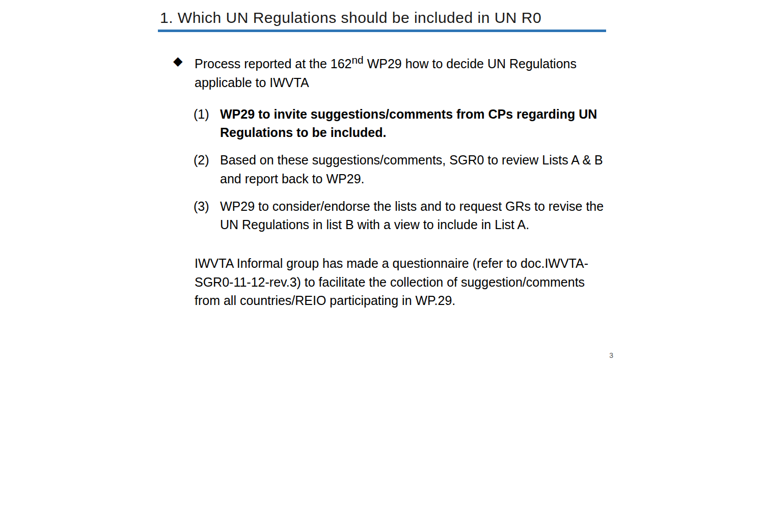1. Which UN Regulations should be included in UN R0
Process reported at the 162nd WP29 how to decide UN Regulations applicable to IWVTA
(1) WP29 to invite suggestions/comments from CPs regarding UN Regulations to be included.
(2) Based on these suggestions/comments, SGR0 to review Lists A & B and report back to WP29.
(3) WP29 to consider/endorse the lists and to request GRs to revise the UN Regulations in list B with a view to include in List A.
IWVTA Informal group has made a questionnaire (refer to doc.IWVTA-SGR0-11-12-rev.3) to facilitate the collection of suggestion/comments from all countries/REIO participating in WP.29.
3